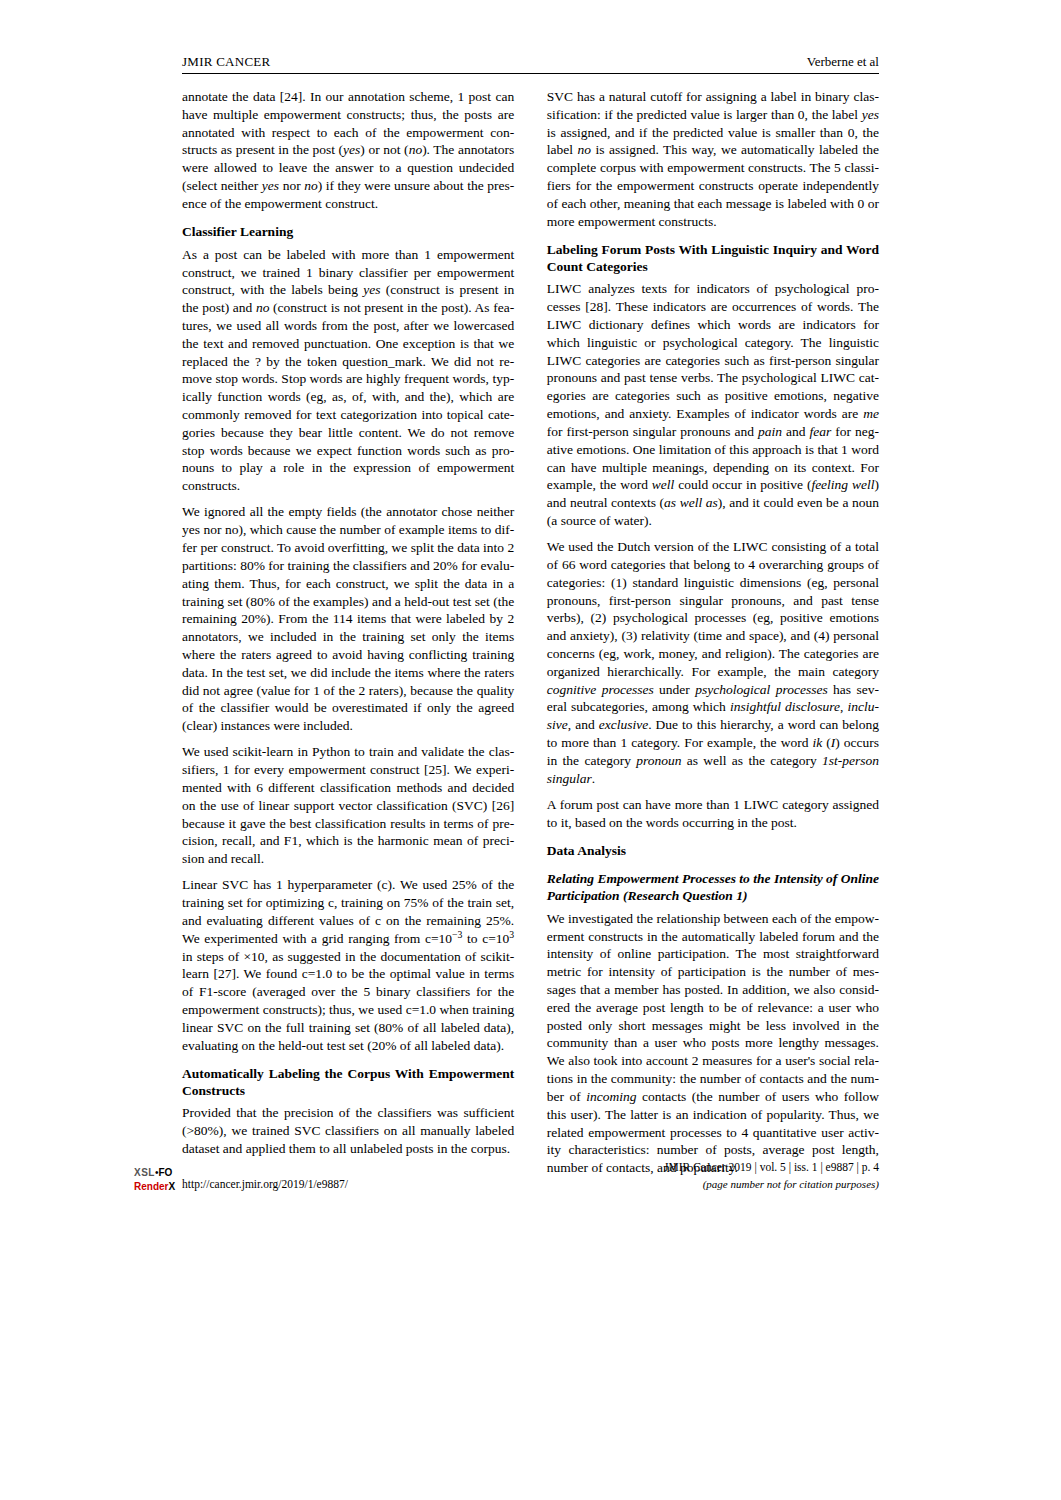JMIR CANCER
Verberne et al
annotate the data [24]. In our annotation scheme, 1 post can have multiple empowerment constructs; thus, the posts are annotated with respect to each of the empowerment constructs as present in the post (yes) or not (no). The annotators were allowed to leave the answer to a question undecided (select neither yes nor no) if they were unsure about the presence of the empowerment construct.
Classifier Learning
As a post can be labeled with more than 1 empowerment construct, we trained 1 binary classifier per empowerment construct, with the labels being yes (construct is present in the post) and no (construct is not present in the post). As features, we used all words from the post, after we lowercased the text and removed punctuation. One exception is that we replaced the ? by the token question_mark. We did not remove stop words. Stop words are highly frequent words, typically function words (eg, as, of, with, and the), which are commonly removed for text categorization into topical categories because they bear little content. We do not remove stop words because we expect function words such as pronouns to play a role in the expression of empowerment constructs.
We ignored all the empty fields (the annotator chose neither yes nor no), which cause the number of example items to differ per construct. To avoid overfitting, we split the data into 2 partitions: 80% for training the classifiers and 20% for evaluating them. Thus, for each construct, we split the data in a training set (80% of the examples) and a held-out test set (the remaining 20%). From the 114 items that were labeled by 2 annotators, we included in the training set only the items where the raters agreed to avoid having conflicting training data. In the test set, we did include the items where the raters did not agree (value for 1 of the 2 raters), because the quality of the classifier would be overestimated if only the agreed (clear) instances were included.
We used scikit-learn in Python to train and validate the classifiers, 1 for every empowerment construct [25]. We experimented with 6 different classification methods and decided on the use of linear support vector classification (SVC) [26] because it gave the best classification results in terms of precision, recall, and F1, which is the harmonic mean of precision and recall.
Linear SVC has 1 hyperparameter (c). We used 25% of the training set for optimizing c, training on 75% of the train set, and evaluating different values of c on the remaining 25%. We experimented with a grid ranging from c=10−3 to c=103 in steps of ×10, as suggested in the documentation of scikit-learn [27]. We found c=1.0 to be the optimal value in terms of F1-score (averaged over the 5 binary classifiers for the empowerment constructs); thus, we used c=1.0 when training linear SVC on the full training set (80% of all labeled data), evaluating on the held-out test set (20% of all labeled data).
Automatically Labeling the Corpus With Empowerment Constructs
Provided that the precision of the classifiers was sufficient (>80%), we trained SVC classifiers on all manually labeled dataset and applied them to all unlabeled posts in the corpus.
SVC has a natural cutoff for assigning a label in binary classification: if the predicted value is larger than 0, the label yes is assigned, and if the predicted value is smaller than 0, the label no is assigned. This way, we automatically labeled the complete corpus with empowerment constructs. The 5 classifiers for the empowerment constructs operate independently of each other, meaning that each message is labeled with 0 or more empowerment constructs.
Labeling Forum Posts With Linguistic Inquiry and Word Count Categories
LIWC analyzes texts for indicators of psychological processes [28]. These indicators are occurrences of words. The LIWC dictionary defines which words are indicators for which linguistic or psychological category. The linguistic LIWC categories are categories such as first-person singular pronouns and past tense verbs. The psychological LIWC categories are categories such as positive emotions, negative emotions, and anxiety. Examples of indicator words are me for first-person singular pronouns and pain and fear for negative emotions. One limitation of this approach is that 1 word can have multiple meanings, depending on its context. For example, the word well could occur in positive (feeling well) and neutral contexts (as well as), and it could even be a noun (a source of water).
We used the Dutch version of the LIWC consisting of a total of 66 word categories that belong to 4 overarching groups of categories: (1) standard linguistic dimensions (eg, personal pronouns, first-person singular pronouns, and past tense verbs), (2) psychological processes (eg, positive emotions and anxiety), (3) relativity (time and space), and (4) personal concerns (eg, work, money, and religion). The categories are organized hierarchically. For example, the main category cognitive processes under psychological processes has several subcategories, among which insightful disclosure, inclusive, and exclusive. Due to this hierarchy, a word can belong to more than 1 category. For example, the word ik (I) occurs in the category pronoun as well as the category 1st-person singular.
A forum post can have more than 1 LIWC category assigned to it, based on the words occurring in the post.
Data Analysis
Relating Empowerment Processes to the Intensity of Online Participation (Research Question 1)
We investigated the relationship between each of the empowerment constructs in the automatically labeled forum and the intensity of online participation. The most straightforward metric for intensity of participation is the number of messages that a member has posted. In addition, we also considered the average post length to be of relevance: a user who posted only short messages might be less involved in the community than a user who posts more lengthy messages. We also took into account 2 measures for a user's social relations in the community: the number of contacts and the number of incoming contacts (the number of users who follow this user). The latter is an indication of popularity. Thus, we related empowerment processes to 4 quantitative user activity characteristics: number of posts, average post length, number of contacts, and popularity.
http://cancer.jmir.org/2019/1/e9887/
JMIR Cancer 2019 | vol. 5 | iss. 1 | e9887 | p. 4
(page number not for citation purposes)
XSL•FO
Render X